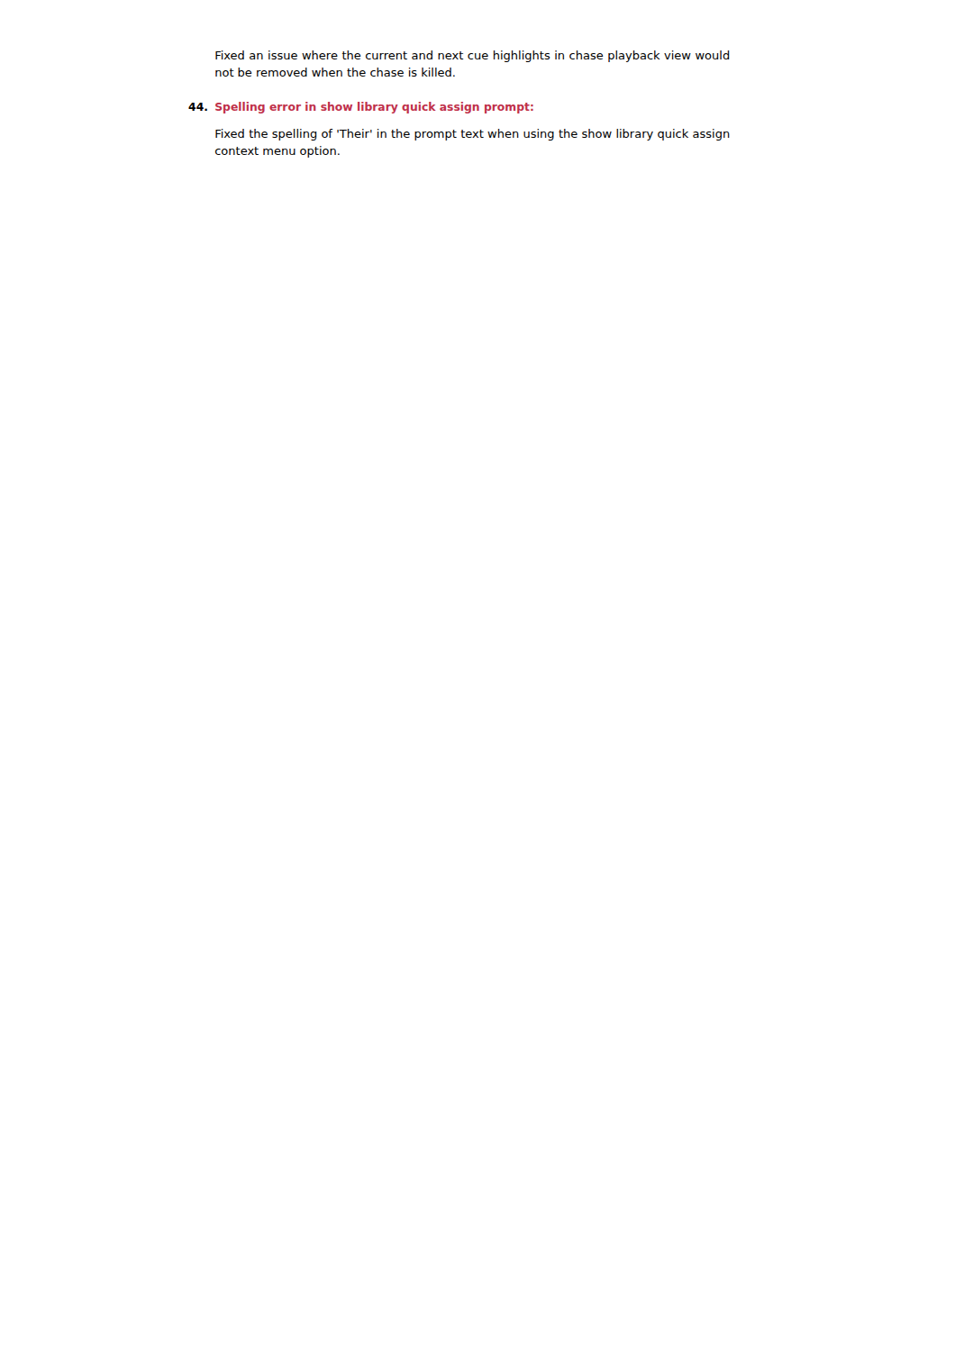Fixed an issue where the current and next cue highlights in chase playback view would not be removed when the chase is killed.
Spelling error in show library quick assign prompt:
Fixed the spelling of 'Their' in the prompt text when using the show library quick assign context menu option.